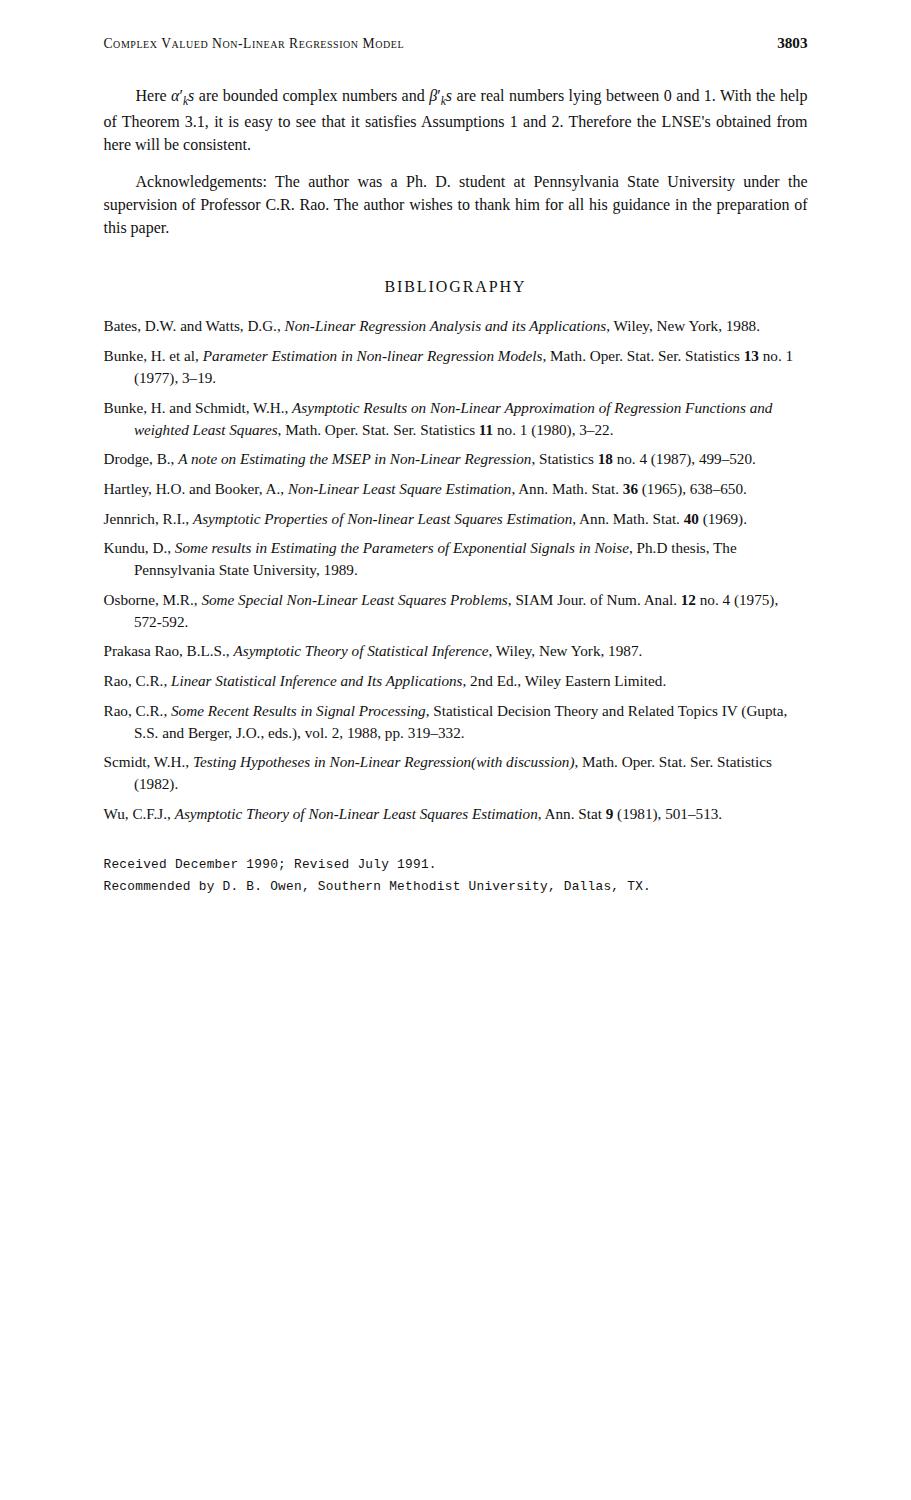Complex Valued Non-Linear Regression Model 3803
Here α′ks are bounded complex numbers and β′ks are real numbers lying between 0 and 1. With the help of Theorem 3.1, it is easy to see that it satisfies Assumptions 1 and 2. Therefore the LNSE's obtained from here will be consistent.
Acknowledgements: The author was a Ph. D. student at Pennsylvania State University under the supervision of Professor C.R. Rao. The author wishes to thank him for all his guidance in the preparation of this paper.
BIBLIOGRAPHY
Bates, D.W. and Watts, D.G., Non-Linear Regression Analysis and its Applications, Wiley, New York, 1988.
Bunke, H. et al, Parameter Estimation in Non-linear Regression Models, Math. Oper. Stat. Ser. Statistics 13 no. 1 (1977), 3–19.
Bunke, H. and Schmidt, W.H., Asymptotic Results on Non-Linear Approximation of Regression Functions and weighted Least Squares, Math. Oper. Stat. Ser. Statistics 11 no. 1 (1980), 3–22.
Drodge, B., A note on Estimating the MSEP in Non-Linear Regression, Statistics 18 no. 4 (1987), 499–520.
Hartley, H.O. and Booker, A., Non-Linear Least Square Estimation, Ann. Math. Stat. 36 (1965), 638–650.
Jennrich, R.I., Asymptotic Properties of Non-linear Least Squares Estimation, Ann. Math. Stat. 40 (1969).
Kundu, D., Some results in Estimating the Parameters of Exponential Signals in Noise, Ph.D thesis, The Pennsylvania State University, 1989.
Osborne, M.R., Some Special Non-Linear Least Squares Problems, SIAM Jour. of Num. Anal. 12 no. 4 (1975), 572-592.
Prakasa Rao, B.L.S., Asymptotic Theory of Statistical Inference, Wiley, New York, 1987.
Rao, C.R., Linear Statistical Inference and Its Applications, 2nd Ed., Wiley Eastern Limited.
Rao, C.R., Some Recent Results in Signal Processing, Statistical Decision Theory and Related Topics IV (Gupta, S.S. and Berger, J.O., eds.), vol. 2, 1988, pp. 319–332.
Scmidt, W.H., Testing Hypotheses in Non-Linear Regression(with discussion), Math. Oper. Stat. Ser. Statistics (1982).
Wu, C.F.J., Asymptotic Theory of Non-Linear Least Squares Estimation, Ann. Stat 9 (1981), 501–513.
Received December 1990; Revised July 1991.
Recommended by D. B. Owen, Southern Methodist University, Dallas, TX.